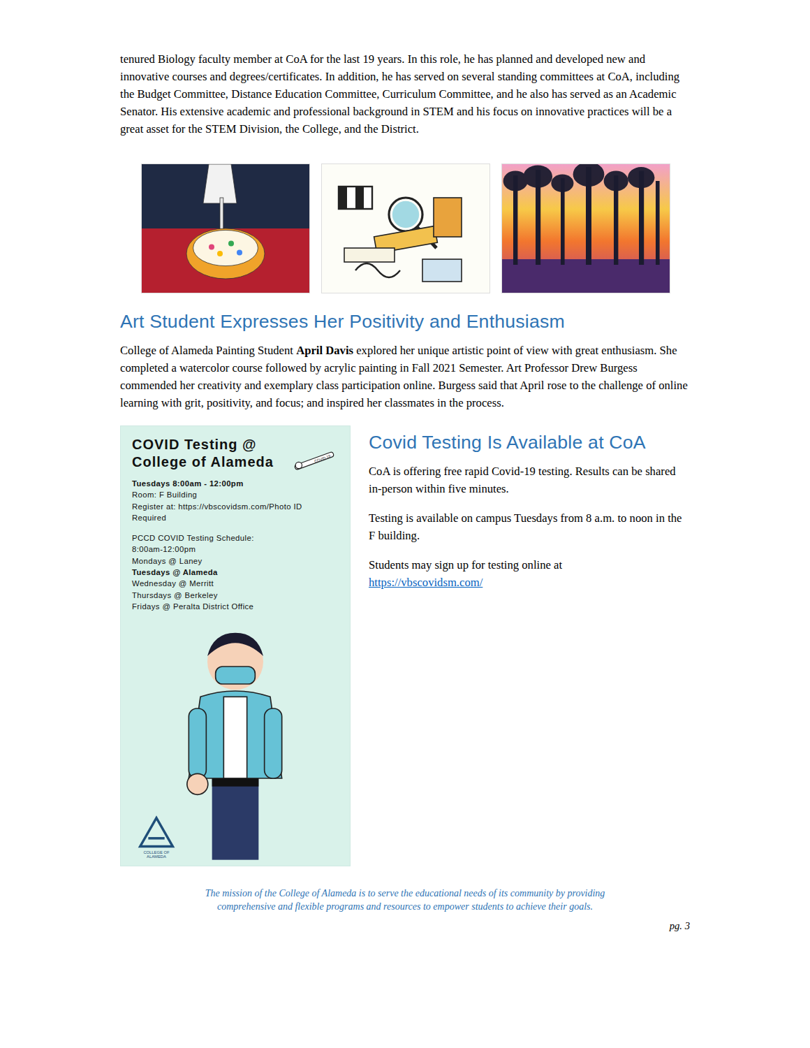tenured Biology faculty member at CoA for the last 19 years. In this role, he has planned and developed new and innovative courses and degrees/certificates. In addition, he has served on several standing committees at CoA, including the Budget Committee, Distance Education Committee, Curriculum Committee, and he also has served as an Academic Senator. His extensive academic and professional background in STEM and his focus on innovative practices will be a great asset for the STEM Division, the College, and the District.
Art Student Expresses Her Positivity and Enthusiasm
College of Alameda Painting Student April Davis explored her unique artistic point of view with great enthusiasm. She completed a watercolor course followed by acrylic painting in Fall 2021 Semester. Art Professor Drew Burgess commended her creativity and exemplary class participation online. Burgess said that April rose to the challenge of online learning with grit, positivity, and focus; and inspired her classmates in the process.
COVID Testing @
College of Alameda
Tuesdays 8:00am - 12:00pm
Room: F Building
Register at: https://vbscovidsm.com/Photo ID Required
PCCD COVID Testing Schedule:
8:00am-12:00pm
Mondays @ Laney
Tuesdays @ Alameda
Wednesday @ Merritt
Thursdays @ Berkeley
Fridays @ Peralta District Office
Covid Testing Is Available at CoA
CoA is offering free rapid Covid-19 testing. Results can be shared in-person within five minutes.
Testing is available on campus Tuesdays from 8 a.m. to noon in the F building.
Students may sign up for testing online at
https://vbscovidsm.com/
The mission of the College of Alameda is to serve the educational needs of its community by providing
comprehensive and flexible programs and resources to empower students to achieve their goals.
pg. 3